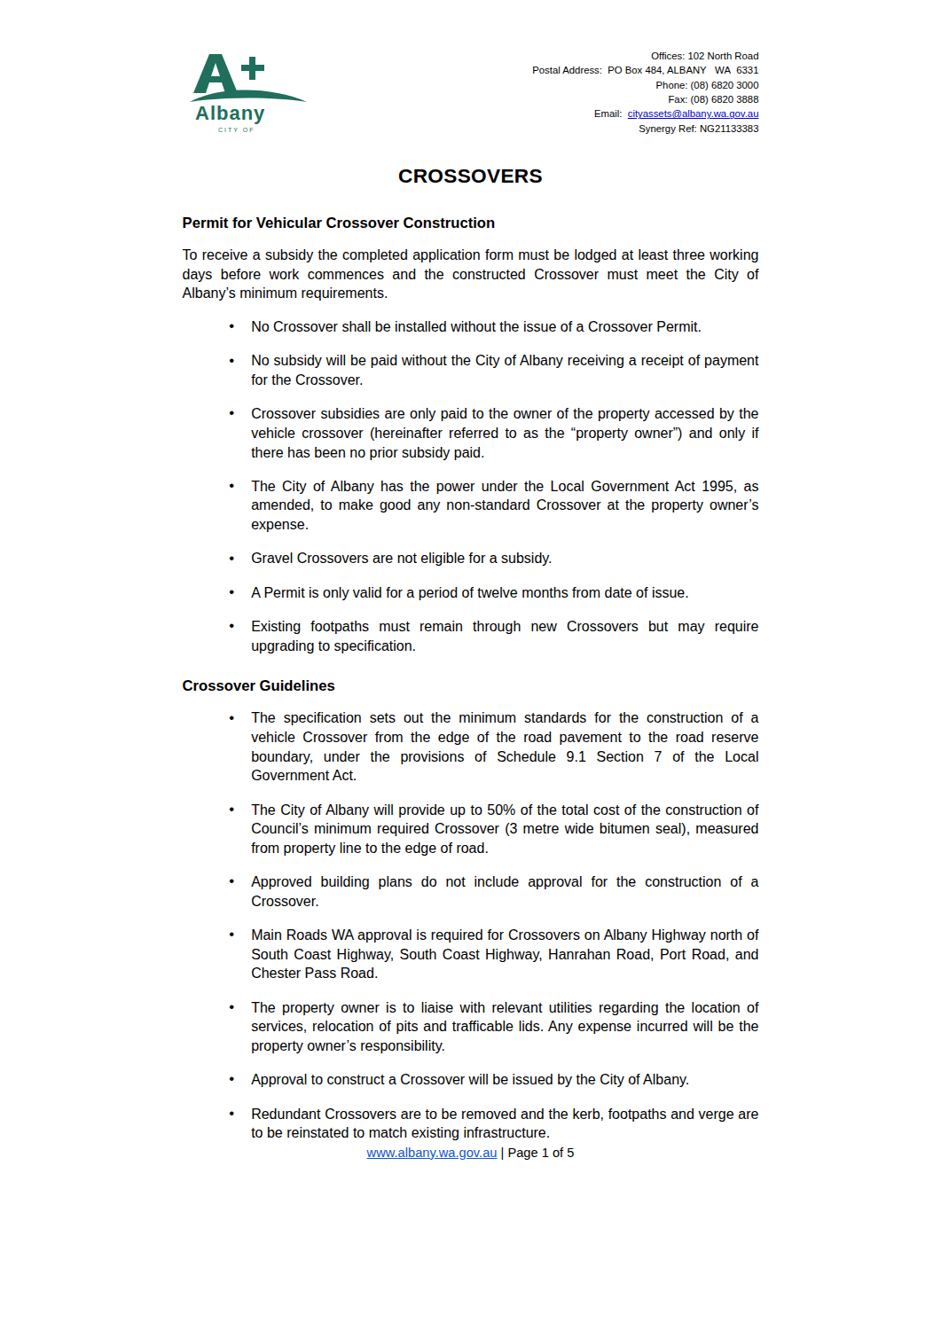Albany CITY OF
Offices: 102 North Road
Postal Address: PO Box 484, ALBANY WA 6331
Phone: (08) 6820 3000
Fax: (08) 6820 3888
Email: cityassets@albany.wa.gov.au
Synergy Ref: NG21133383
CROSSOVERS
Permit for Vehicular Crossover Construction
To receive a subsidy the completed application form must be lodged at least three working days before work commences and the constructed Crossover must meet the City of Albany’s minimum requirements.
No Crossover shall be installed without the issue of a Crossover Permit.
No subsidy will be paid without the City of Albany receiving a receipt of payment for the Crossover.
Crossover subsidies are only paid to the owner of the property accessed by the vehicle crossover (hereinafter referred to as the “property owner”) and only if there has been no prior subsidy paid.
The City of Albany has the power under the Local Government Act 1995, as amended, to make good any non-standard Crossover at the property owner’s expense.
Gravel Crossovers are not eligible for a subsidy.
A Permit is only valid for a period of twelve months from date of issue.
Existing footpaths must remain through new Crossovers but may require upgrading to specification.
Crossover Guidelines
The specification sets out the minimum standards for the construction of a vehicle Crossover from the edge of the road pavement to the road reserve boundary, under the provisions of Schedule 9.1 Section 7 of the Local Government Act.
The City of Albany will provide up to 50% of the total cost of the construction of Council’s minimum required Crossover (3 metre wide bitumen seal), measured from property line to the edge of road.
Approved building plans do not include approval for the construction of a Crossover.
Main Roads WA approval is required for Crossovers on Albany Highway north of South Coast Highway, South Coast Highway, Hanrahan Road, Port Road, and Chester Pass Road.
The property owner is to liaise with relevant utilities regarding the location of services, relocation of pits and trafficable lids. Any expense incurred will be the property owner’s responsibility.
Approval to construct a Crossover will be issued by the City of Albany.
Redundant Crossovers are to be removed and the kerb, footpaths and verge are to be reinstated to match existing infrastructure.
www.albany.wa.gov.au | Page 1 of 5